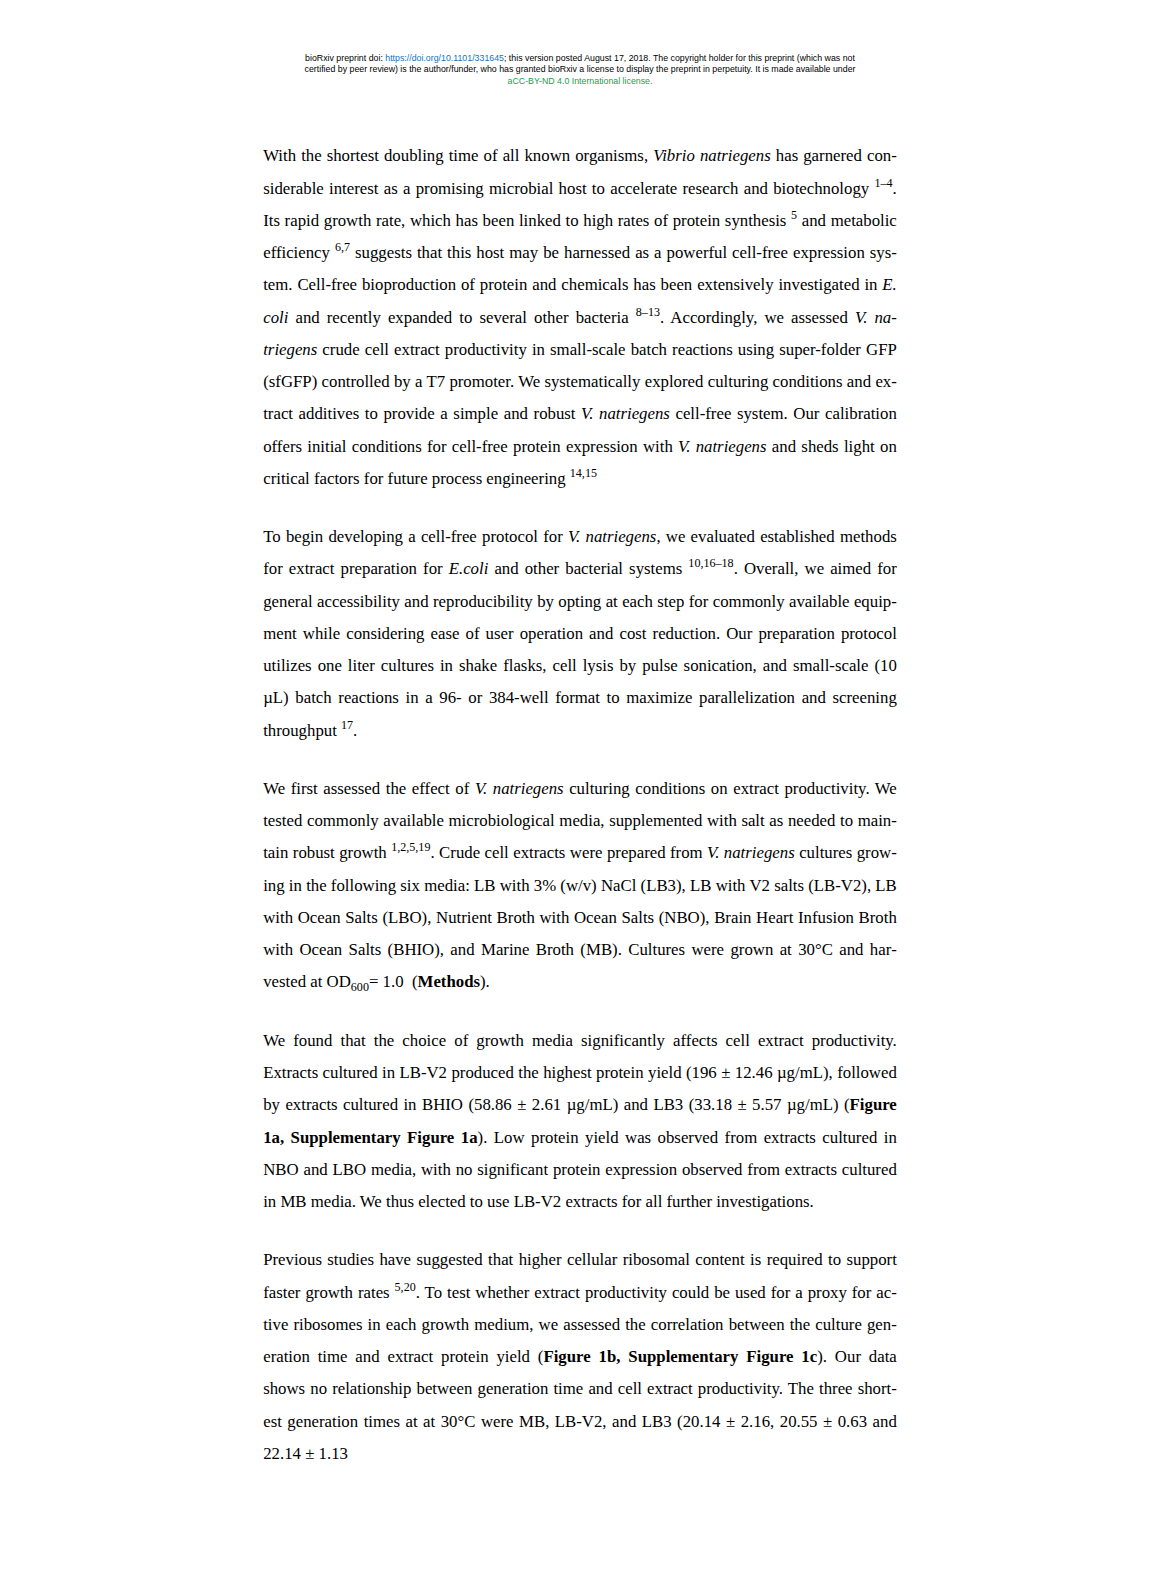bioRxiv preprint doi: https://doi.org/10.1101/331645; this version posted August 17, 2018. The copyright holder for this preprint (which was not
certified by peer review) is the author/funder, who has granted bioRxiv a license to display the preprint in perpetuity. It is made available under
aCC-BY-ND 4.0 International license.
With the shortest doubling time of all known organisms, Vibrio natriegens has garnered considerable interest as a promising microbial host to accelerate research and biotechnology 1–4. Its rapid growth rate, which has been linked to high rates of protein synthesis 5 and metabolic efficiency 6,7 suggests that this host may be harnessed as a powerful cell-free expression system. Cell-free bioproduction of protein and chemicals has been extensively investigated in E. coli and recently expanded to several other bacteria 8–13. Accordingly, we assessed V. natriegens crude cell extract productivity in small-scale batch reactions using super-folder GFP (sfGFP) controlled by a T7 promoter. We systematically explored culturing conditions and extract additives to provide a simple and robust V. natriegens cell-free system. Our calibration offers initial conditions for cell-free protein expression with V. natriegens and sheds light on critical factors for future process engineering 14,15
To begin developing a cell-free protocol for V. natriegens, we evaluated established methods for extract preparation for E.coli and other bacterial systems 10,16–18. Overall, we aimed for general accessibility and reproducibility by opting at each step for commonly available equipment while considering ease of user operation and cost reduction. Our preparation protocol utilizes one liter cultures in shake flasks, cell lysis by pulse sonication, and small-scale (10 µL) batch reactions in a 96- or 384-well format to maximize parallelization and screening throughput 17.
We first assessed the effect of V. natriegens culturing conditions on extract productivity. We tested commonly available microbiological media, supplemented with salt as needed to maintain robust growth 1,2,5,19. Crude cell extracts were prepared from V. natriegens cultures growing in the following six media: LB with 3% (w/v) NaCl (LB3), LB with V2 salts (LB-V2), LB with Ocean Salts (LBO), Nutrient Broth with Ocean Salts (NBO), Brain Heart Infusion Broth with Ocean Salts (BHIO), and Marine Broth (MB). Cultures were grown at 30°C and harvested at OD600= 1.0 (Methods).
We found that the choice of growth media significantly affects cell extract productivity. Extracts cultured in LB-V2 produced the highest protein yield (196 ± 12.46 µg/mL), followed by extracts cultured in BHIO (58.86 ± 2.61 µg/mL) and LB3 (33.18 ± 5.57 µg/mL) (Figure 1a, Supplementary Figure 1a). Low protein yield was observed from extracts cultured in NBO and LBO media, with no significant protein expression observed from extracts cultured in MB media. We thus elected to use LB-V2 extracts for all further investigations.
Previous studies have suggested that higher cellular ribosomal content is required to support faster growth rates 5,20. To test whether extract productivity could be used for a proxy for active ribosomes in each growth medium, we assessed the correlation between the culture generation time and extract protein yield (Figure 1b, Supplementary Figure 1c). Our data shows no relationship between generation time and cell extract productivity. The three shortest generation times at at 30°C were MB, LB-V2, and LB3 (20.14 ± 2.16, 20.55 ± 0.63 and 22.14 ± 1.13